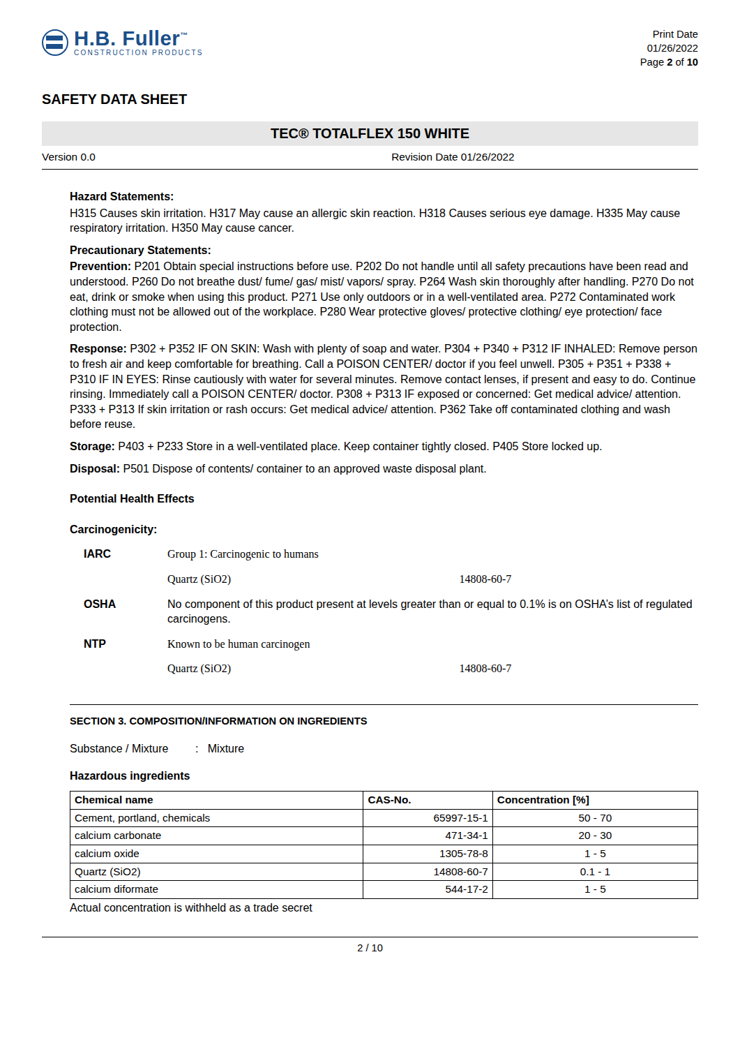H.B. Fuller™
CONSTRUCTION PRODUCTS
Print Date
01/26/2022
Page 2 of 10
SAFETY DATA SHEET
TEC® TOTALFLEX 150 WHITE
Version 0.0 Revision Date 01/26/2022
Hazard Statements:
H315 Causes skin irritation. H317 May cause an allergic skin reaction. H318 Causes serious eye damage. H335 May cause respiratory irritation. H350 May cause cancer.
Precautionary Statements:
Prevention: P201 Obtain special instructions before use. P202 Do not handle until all safety precautions have been read and understood. P260 Do not breathe dust/ fume/ gas/ mist/ vapors/ spray. P264 Wash skin thoroughly after handling. P270 Do not eat, drink or smoke when using this product. P271 Use only outdoors or in a well-ventilated area. P272 Contaminated work clothing must not be allowed out of the workplace. P280 Wear protective gloves/ protective clothing/ eye protection/ face protection.
Response: P302 + P352 IF ON SKIN: Wash with plenty of soap and water. P304 + P340 + P312 IF INHALED: Remove person to fresh air and keep comfortable for breathing. Call a POISON CENTER/ doctor if you feel unwell. P305 + P351 + P338 + P310 IF IN EYES: Rinse cautiously with water for several minutes. Remove contact lenses, if present and easy to do. Continue rinsing. Immediately call a POISON CENTER/ doctor. P308 + P313 IF exposed or concerned: Get medical advice/ attention. P333 + P313 If skin irritation or rash occurs: Get medical advice/ attention. P362 Take off contaminated clothing and wash before reuse.
Storage: P403 + P233 Store in a well-ventilated place. Keep container tightly closed. P405 Store locked up.
Disposal: P501 Dispose of contents/ container to an approved waste disposal plant.
Potential Health Effects
Carcinogenicity:
| IARC | Group 1: Carcinogenic to humans |
| | / Quartz (SiO2) / 14808-60-7 / |
| OSHA | No component of this product present at levels greater than or equal to 0.1% is on OSHA’s list of regulated carcinogens. |
| NTP | Known to be human carcinogen |
| | / Quartz (SiO2) / 14808-60-7 / |
SECTION 3. COMPOSITION/INFORMATION ON INGREDIENTS
Substance / Mixture: Mixture
Hazardous ingredients
| Chemical name | CAS-No. | Concentration [%] |
| --- | --- | --- |
| Cement, portland, chemicals | 65997-15-1 | 50 - 70 |
| calcium carbonate | 471-34-1 | 20 - 30 |
| calcium oxide | 1305-78-8 | 1 - 5 |
| Quartz (SiO2) | 14808-60-7 | 0.1 - 1 |
| calcium diformate | 544-17-2 | 1 - 5 |
Actual concentration is withheld as a trade secret
2 / 10